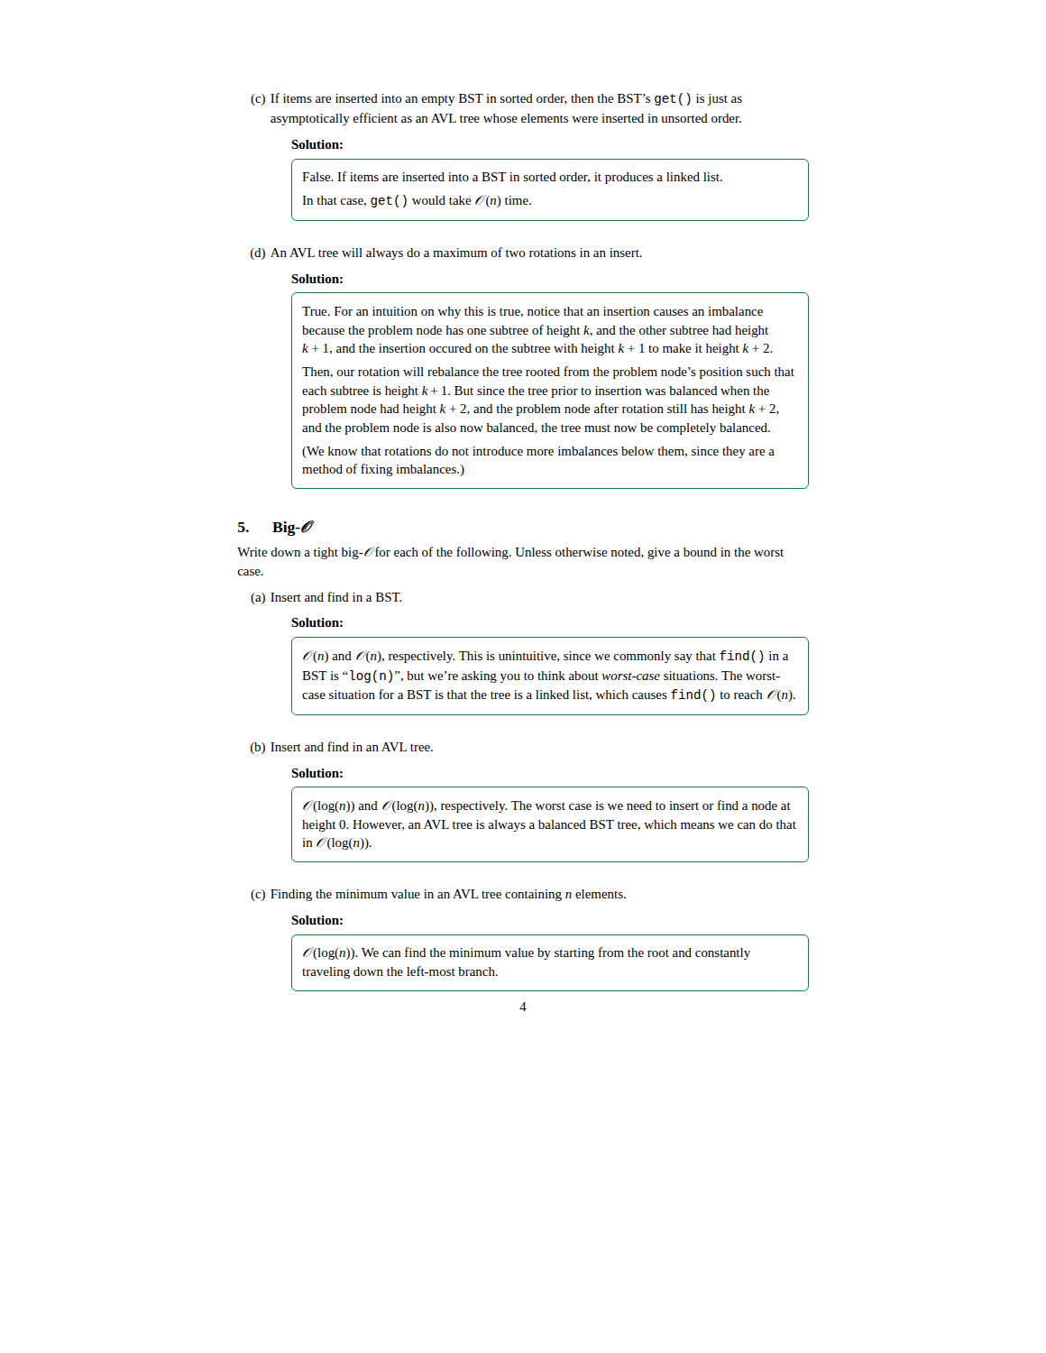(c)
If items are inserted into an empty BST in sorted order, then the BST’s get() is just as asymptotically efficient as an AVL tree whose elements were inserted in unsorted order.
Solution:
False. If items are inserted into a BST in sorted order, it produces a linked list.
In that case, get() would take 𝒪 (n) time.
(d)
An AVL tree will always do a maximum of two rotations in an insert.
Solution:
True. For an intuition on why this is true, notice that an insertion causes an imbalance because the problem node has one subtree of height k, and the other subtree had height k + 1, and the insertion occured on the subtree with height k + 1 to make it height k + 2.
Then, our rotation will rebalance the tree rooted from the problem node’s position such that each subtree is height k + 1. But since the tree prior to insertion was balanced when the problem node had height k + 2, and the problem node after rotation still has height k + 2, and the problem node is also now balanced, the tree must now be completely balanced.
(We know that rotations do not introduce more imbalances below them, since they are a method of fixing imbalances.)
5. Big-𝒪
Write down a tight big-𝒪 for each of the following. Unless otherwise noted, give a bound in the worst case.
(a)
Insert and find in a BST.
Solution:
𝒪 (n) and 𝒪 (n), respectively. This is unintuitive, since we commonly say that find() in a BST is “log(n)”, but we’re asking you to think about worst-case situations. The worst-case situation for a BST is that the tree is a linked list, which causes find() to reach 𝒪 (n).
(b)
Insert and find in an AVL tree.
Solution:
𝒪 (log(n)) and 𝒪 (log(n)), respectively. The worst case is we need to insert or find a node at height 0. However, an AVL tree is always a balanced BST tree, which means we can do that in 𝒪 (log(n)).
(c)
Finding the minimum value in an AVL tree containing n elements.
Solution:
𝒪 (log(n)). We can find the minimum value by starting from the root and constantly traveling down the left-most branch.
4